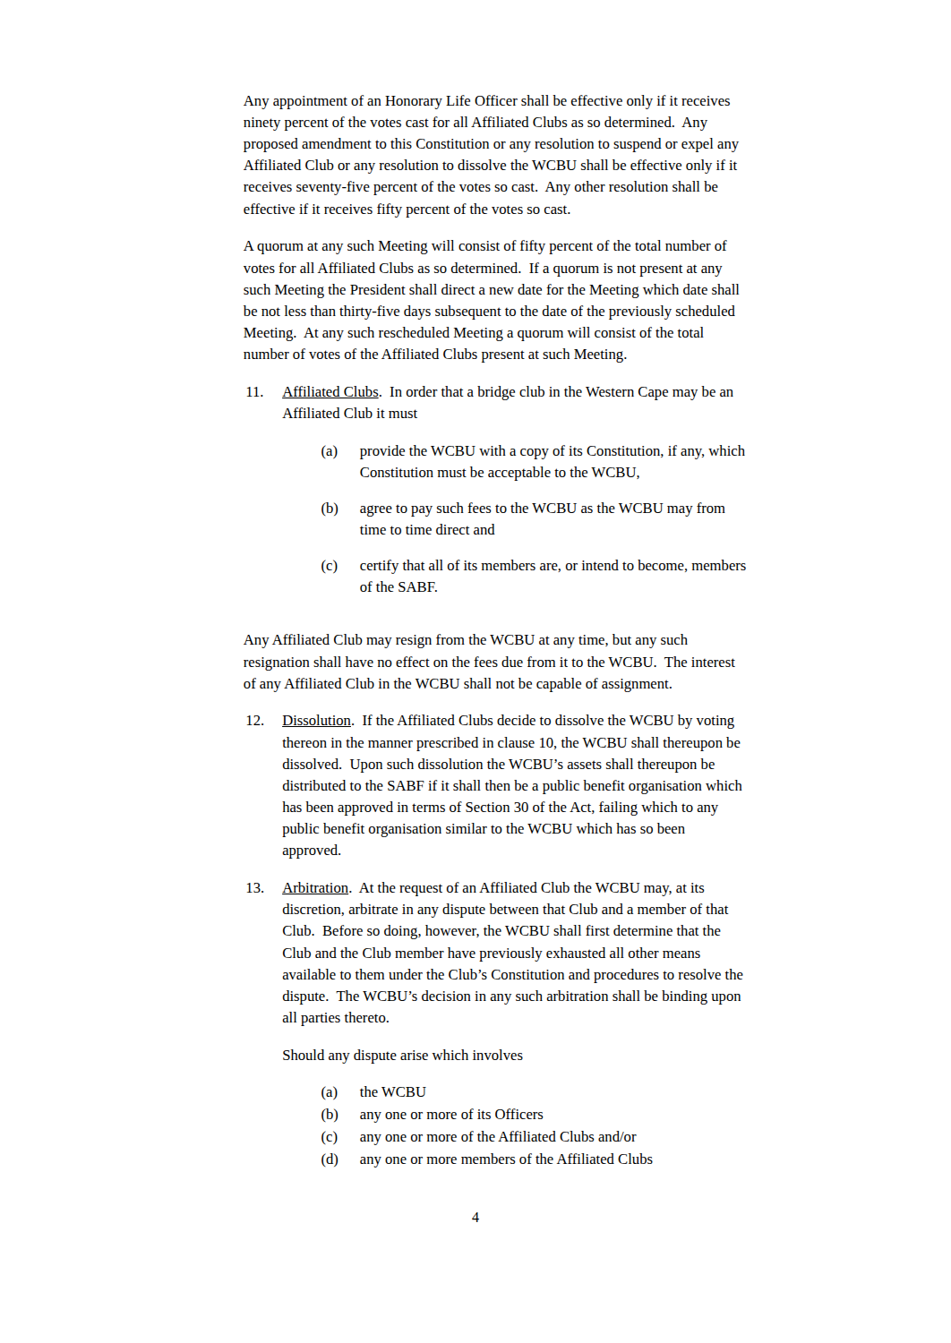Any appointment of an Honorary Life Officer shall be effective only if it receives ninety percent of the votes cast for all Affiliated Clubs as so determined. Any proposed amendment to this Constitution or any resolution to suspend or expel any Affiliated Club or any resolution to dissolve the WCBU shall be effective only if it receives seventy-five percent of the votes so cast. Any other resolution shall be effective if it receives fifty percent of the votes so cast.
A quorum at any such Meeting will consist of fifty percent of the total number of votes for all Affiliated Clubs as so determined. If a quorum is not present at any such Meeting the President shall direct a new date for the Meeting which date shall be not less than thirty-five days subsequent to the date of the previously scheduled Meeting. At any such rescheduled Meeting a quorum will consist of the total number of votes of the Affiliated Clubs present at such Meeting.
11.
Affiliated Clubs. In order that a bridge club in the Western Cape may be an Affiliated Club it must
(a) provide the WCBU with a copy of its Constitution, if any, which Constitution must be acceptable to the WCBU,
(b) agree to pay such fees to the WCBU as the WCBU may from time to time direct and
(c) certify that all of its members are, or intend to become, members of the SABF.
Any Affiliated Club may resign from the WCBU at any time, but any such resignation shall have no effect on the fees due from it to the WCBU. The interest of any Affiliated Club in the WCBU shall not be capable of assignment.
12.
Dissolution. If the Affiliated Clubs decide to dissolve the WCBU by voting thereon in the manner prescribed in clause 10, the WCBU shall thereupon be dissolved. Upon such dissolution the WCBU’s assets shall thereupon be distributed to the SABF if it shall then be a public benefit organisation which has been approved in terms of Section 30 of the Act, failing which to any public benefit organisation similar to the WCBU which has so been approved.
13.
Arbitration. At the request of an Affiliated Club the WCBU may, at its discretion, arbitrate in any dispute between that Club and a member of that Club. Before so doing, however, the WCBU shall first determine that the Club and the Club member have previously exhausted all other means available to them under the Club’s Constitution and procedures to resolve the dispute. The WCBU’s decision in any such arbitration shall be binding upon all parties thereto.
Should any dispute arise which involves
(a) the WCBU
(b) any one or more of its Officers
(c) any one or more of the Affiliated Clubs and/or
(d) any one or more members of the Affiliated Clubs
4